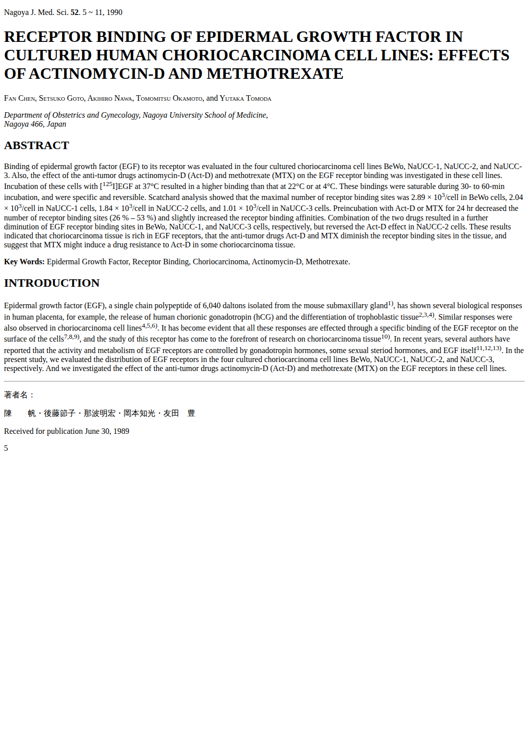Nagoya J. Med. Sci. 52. 5 ~ 11, 1990
RECEPTOR BINDING OF EPIDERMAL GROWTH FACTOR IN CULTURED HUMAN CHORIOCARCINOMA CELL LINES: EFFECTS OF ACTINOMYCIN-D AND METHOTREXATE
Fan Chen, Setsuko Goto, Akihiro Nawa, Tomomitsu Okamoto, and Yutaka Tomoda
Department of Obstetrics and Gynecology, Nagoya University School of Medicine,
Nagoya 466, Japan
ABSTRACT
Binding of epidermal growth factor (EGF) to its receptor was evaluated in the four cultured choriocarcinoma cell lines BeWo, NaUCC-1, NaUCC-2, and NaUCC-3. Also, the effect of the anti-tumor drugs actinomycin-D (Act-D) and methotrexate (MTX) on the EGF receptor binding was investigated in these cell lines. Incubation of these cells with [125I]EGF at 37°C resulted in a higher binding than that at 22°C or at 4°C. These bindings were saturable during 30- to 60-min incubation, and were specific and reversible. Scatchard analysis showed that the maximal number of receptor binding sites was 2.89 × 103/cell in BeWo cells, 2.04 × 103/cell in NaUCC-1 cells, 1.84 × 103/cell in NaUCC-2 cells, and 1.01 × 103/cell in NaUCC-3 cells. Preincubation with Act-D or MTX for 24 hr decreased the number of receptor binding sites (26 % – 53 %) and slightly increased the receptor binding affinities. Combination of the two drugs resulted in a further diminution of EGF receptor binding sites in BeWo, NaUCC-1, and NaUCC-3 cells, respectively, but reversed the Act-D effect in NaUCC-2 cells. These results indicated that choriocarcinoma tissue is rich in EGF receptors, that the anti-tumor drugs Act-D and MTX diminish the receptor binding sites in the tissue, and suggest that MTX might induce a drug resistance to Act-D in some choriocarcinoma tissue.
Key Words: Epidermal Growth Factor, Receptor Binding, Choriocarcinoma, Actinomycin-D, Methotrexate.
INTRODUCTION
Epidermal growth factor (EGF), a single chain polypeptide of 6,040 daltons isolated from the mouse submaxillary gland1), has shown several biological responses in human placenta, for example, the release of human chorionic gonadotropin (hCG) and the differentiation of trophoblastic tissue2,3,4). Similar responses were also observed in choriocarcinoma cell lines4,5,6). It has become evident that all these responses are effected through a specific binding of the EGF receptor on the surface of the cells7,8,9), and the study of this receptor has come to the forefront of research on choriocarcinoma tissue10). In recent years, several authors have reported that the activity and metabolism of EGF receptors are controlled by gonadotropin hormones, some sexual steriod hormones, and EGF itself11,12,13). In the present study, we evaluated the distribution of EGF receptors in the four cultured choriocarcinoma cell lines BeWo, NaUCC-1, NaUCC-2, and NaUCC-3, respectively. And we investigated the effect of the anti-tumor drugs actinomycin-D (Act-D) and methotrexate (MTX) on the EGF receptors in these cell lines.
著者名：
陳　　帆・後藤節子・那波明宏・岡本知光・友田　豊
Received for publication June 30, 1989
5